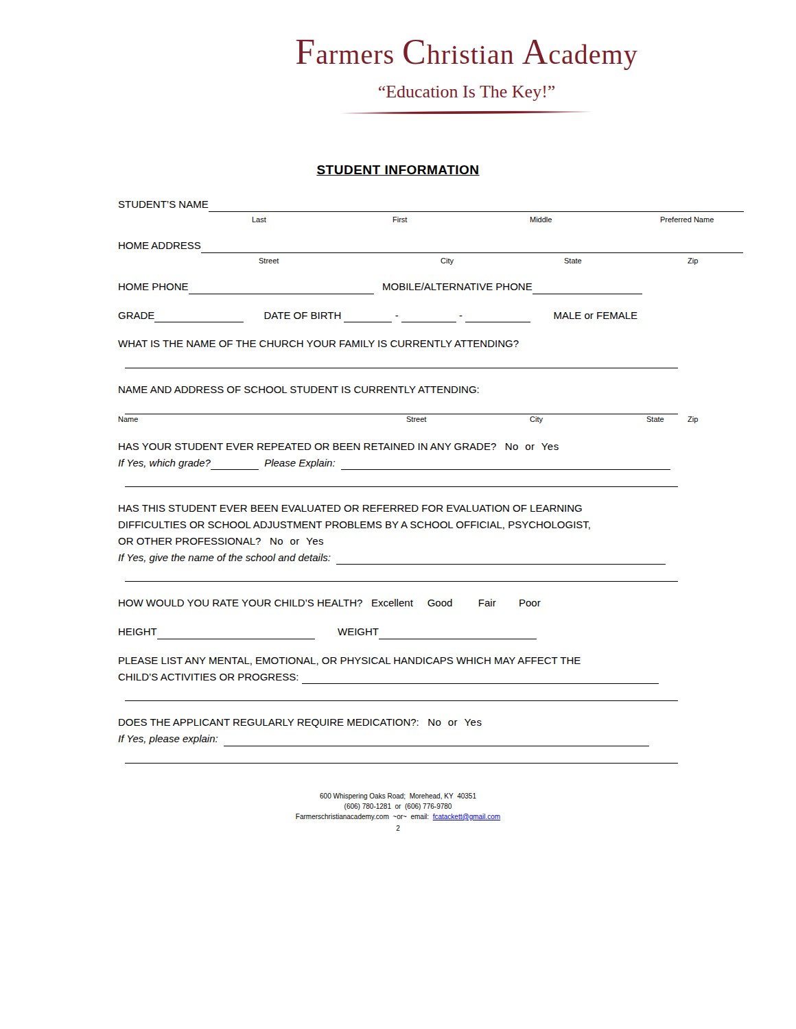[Lion Logo]
Farmers Christian Academy
“Education Is The Key!”
STUDENT INFORMATION
STUDENT’S NAME
Last First Middle Preferred Name
HOME ADDRESS
Street City State Zip
HOME PHONE MOBILE/ALTERNATIVE PHONE
GRADE DATE OF BIRTH - - MALE or FEMALE
WHAT IS THE NAME OF THE CHURCH YOUR FAMILY IS CURRENTLY ATTENDING?
NAME AND ADDRESS OF SCHOOL STUDENT IS CURRENTLY ATTENDING:
Name Street City State Zip
HAS YOUR STUDENT EVER REPEATED OR BEEN RETAINED IN ANY GRADE? No or Yes
If Yes, which grade? Please Explain:
HAS THIS STUDENT EVER BEEN EVALUATED OR REFERRED FOR EVALUATION OF LEARNING
DIFFICULTIES OR SCHOOL ADJUSTMENT PROBLEMS BY A SCHOOL OFFICIAL, PSYCHOLOGIST,
OR OTHER PROFESSIONAL? No or Yes
If Yes, give the name of the school and details:
HOW WOULD YOU RATE YOUR CHILD’S HEALTH? Excellent Good Fair Poor
HEIGHT WEIGHT
PLEASE LIST ANY MENTAL, EMOTIONAL, OR PHYSICAL HANDICAPS WHICH MAY AFFECT THE
CHILD’S ACTIVITIES OR PROGRESS:
DOES THE APPLICANT REGULARLY REQUIRE MEDICATION?: No or Yes
If Yes, please explain:
600 Whispering Oaks Road; Morehead, KY 40351
(606) 780-1281 or (606) 776-9780
Farmerschristianacademy.com ~or~ email: fcatackett@gmail.com
2